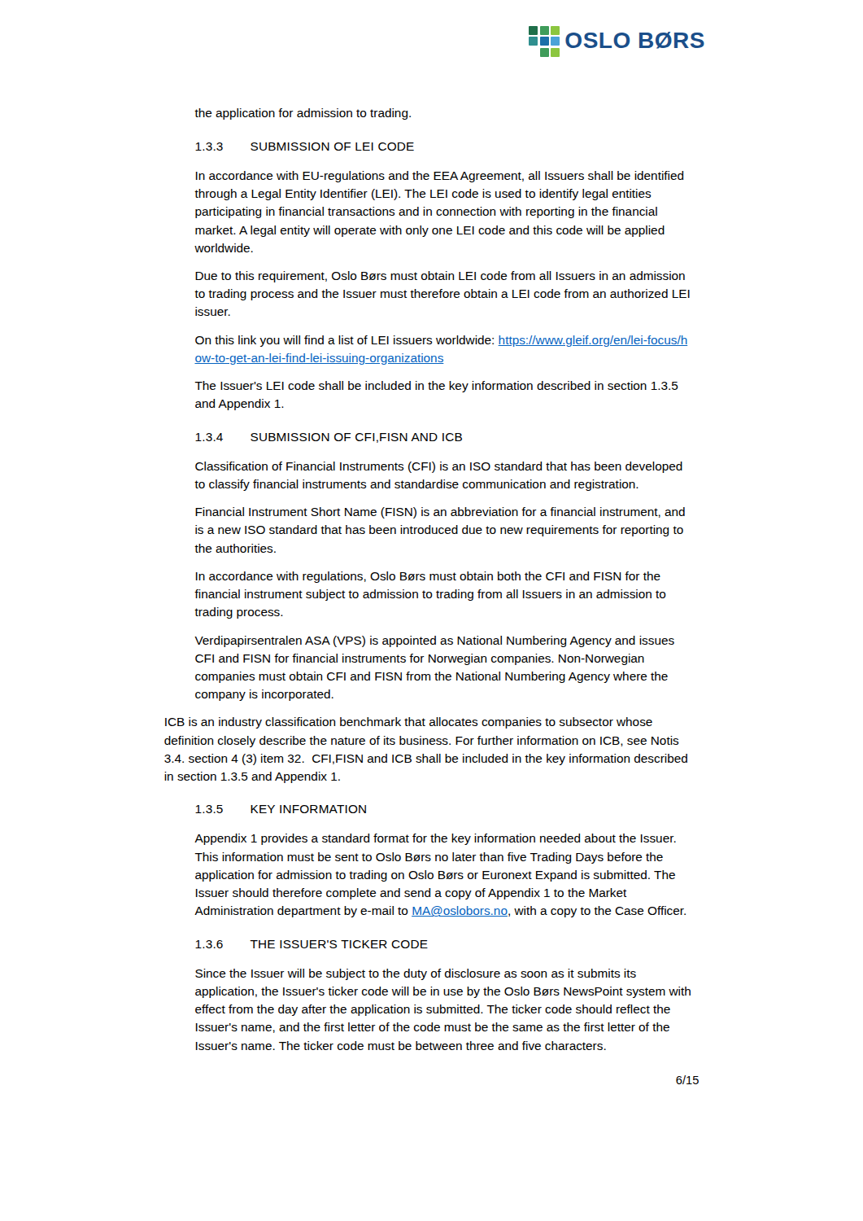OSLO BØRS
the application for admission to trading.
1.3.3 SUBMISSION OF LEI CODE
In accordance with EU-regulations and the EEA Agreement, all Issuers shall be identified through a Legal Entity Identifier (LEI). The LEI code is used to identify legal entities participating in financial transactions and in connection with reporting in the financial market. A legal entity will operate with only one LEI code and this code will be applied worldwide.
Due to this requirement, Oslo Børs must obtain LEI code from all Issuers in an admission to trading process and the Issuer must therefore obtain a LEI code from an authorized LEI issuer.
On this link you will find a list of LEI issuers worldwide: https://www.gleif.org/en/lei-focus/how-to-get-an-lei-find-lei-issuing-organizations
The Issuer's LEI code shall be included in the key information described in section 1.3.5 and Appendix 1.
1.3.4 SUBMISSION OF CFI,FISN AND ICB
Classification of Financial Instruments (CFI) is an ISO standard that has been developed to classify financial instruments and standardise communication and registration.
Financial Instrument Short Name (FISN) is an abbreviation for a financial instrument, and is a new ISO standard that has been introduced due to new requirements for reporting to the authorities.
In accordance with regulations, Oslo Børs must obtain both the CFI and FISN for the financial instrument subject to admission to trading from all Issuers in an admission to trading process.
Verdipapirsentralen ASA (VPS) is appointed as National Numbering Agency and issues CFI and FISN for financial instruments for Norwegian companies. Non-Norwegian companies must obtain CFI and FISN from the National Numbering Agency where the company is incorporated.
ICB is an industry classification benchmark that allocates companies to subsector whose definition closely describe the nature of its business. For further information on ICB, see Notis 3.4. section 4 (3) item 32. CFI,FISN and ICB shall be included in the key information described in section 1.3.5 and Appendix 1.
1.3.5 KEY INFORMATION
Appendix 1 provides a standard format for the key information needed about the Issuer. This information must be sent to Oslo Børs no later than five Trading Days before the application for admission to trading on Oslo Børs or Euronext Expand is submitted. The Issuer should therefore complete and send a copy of Appendix 1 to the Market Administration department by e-mail to MA@oslobors.no, with a copy to the Case Officer.
1.3.6 THE ISSUER'S TICKER CODE
Since the Issuer will be subject to the duty of disclosure as soon as it submits its application, the Issuer's ticker code will be in use by the Oslo Børs NewsPoint system with effect from the day after the application is submitted. The ticker code should reflect the Issuer's name, and the first letter of the code must be the same as the first letter of the Issuer's name. The ticker code must be between three and five characters.
6/15